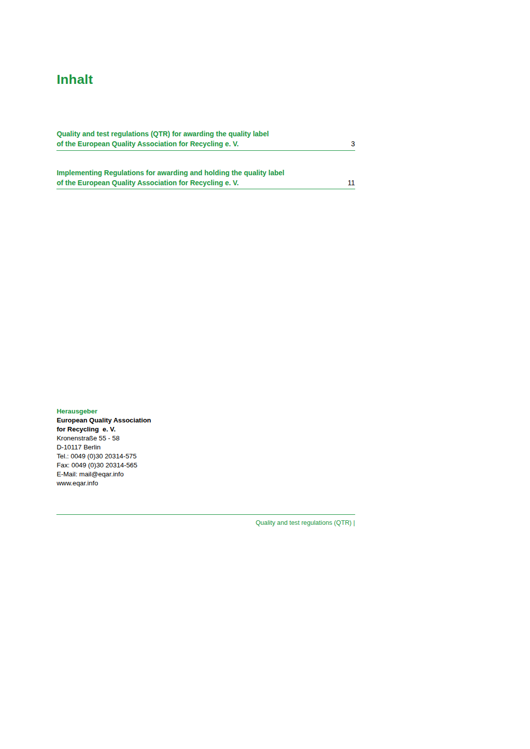Inhalt
Quality and test regulations (QTR) for awarding the quality label of the European Quality Association for Recycling e. V. 3
Implementing Regulations for awarding and holding the quality label of the European Quality Association for Recycling e. V. 11
Herausgeber
European Quality Association
for Recycling e. V.
Kronenstraße 55 - 58
D-10117 Berlin
Tel.: 0049 (0)30 20314-575
Fax: 0049 (0)30 20314-565
E-Mail: mail@eqar.info
www.eqar.info
Quality and test regulations (QTR) |